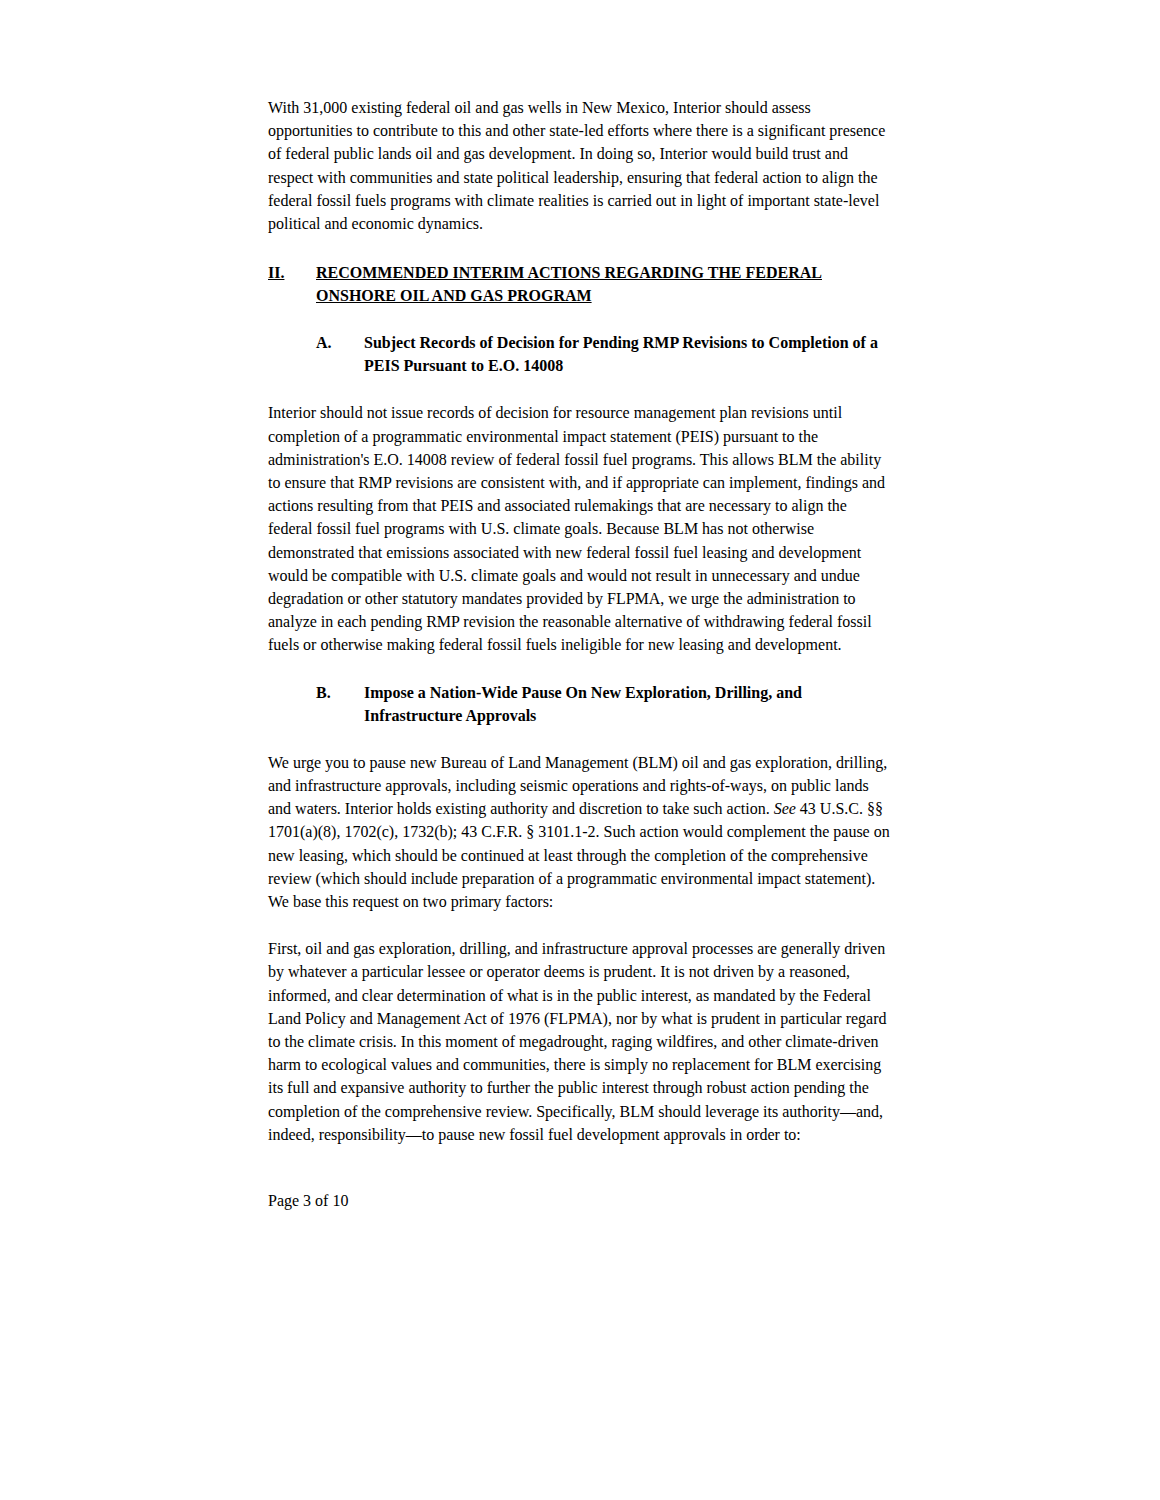With 31,000 existing federal oil and gas wells in New Mexico, Interior should assess opportunities to contribute to this and other state-led efforts where there is a significant presence of federal public lands oil and gas development. In doing so, Interior would build trust and respect with communities and state political leadership, ensuring that federal action to align the federal fossil fuels programs with climate realities is carried out in light of important state-level political and economic dynamics.
II. RECOMMENDED INTERIM ACTIONS REGARDING THE FEDERAL ONSHORE OIL AND GAS PROGRAM
A. Subject Records of Decision for Pending RMP Revisions to Completion of a PEIS Pursuant to E.O. 14008
Interior should not issue records of decision for resource management plan revisions until completion of a programmatic environmental impact statement (PEIS) pursuant to the administration's E.O. 14008 review of federal fossil fuel programs. This allows BLM the ability to ensure that RMP revisions are consistent with, and if appropriate can implement, findings and actions resulting from that PEIS and associated rulemakings that are necessary to align the federal fossil fuel programs with U.S. climate goals. Because BLM has not otherwise demonstrated that emissions associated with new federal fossil fuel leasing and development would be compatible with U.S. climate goals and would not result in unnecessary and undue degradation or other statutory mandates provided by FLPMA, we urge the administration to analyze in each pending RMP revision the reasonable alternative of withdrawing federal fossil fuels or otherwise making federal fossil fuels ineligible for new leasing and development.
B. Impose a Nation-Wide Pause On New Exploration, Drilling, and Infrastructure Approvals
We urge you to pause new Bureau of Land Management (BLM) oil and gas exploration, drilling, and infrastructure approvals, including seismic operations and rights-of-ways, on public lands and waters. Interior holds existing authority and discretion to take such action. See 43 U.S.C. §§ 1701(a)(8), 1702(c), 1732(b); 43 C.F.R. § 3101.1-2. Such action would complement the pause on new leasing, which should be continued at least through the completion of the comprehensive review (which should include preparation of a programmatic environmental impact statement). We base this request on two primary factors:
First, oil and gas exploration, drilling, and infrastructure approval processes are generally driven by whatever a particular lessee or operator deems is prudent. It is not driven by a reasoned, informed, and clear determination of what is in the public interest, as mandated by the Federal Land Policy and Management Act of 1976 (FLPMA), nor by what is prudent in particular regard to the climate crisis. In this moment of megadrought, raging wildfires, and other climate-driven harm to ecological values and communities, there is simply no replacement for BLM exercising its full and expansive authority to further the public interest through robust action pending the completion of the comprehensive review. Specifically, BLM should leverage its authority—and, indeed, responsibility—to pause new fossil fuel development approvals in order to:
Page 3 of 10